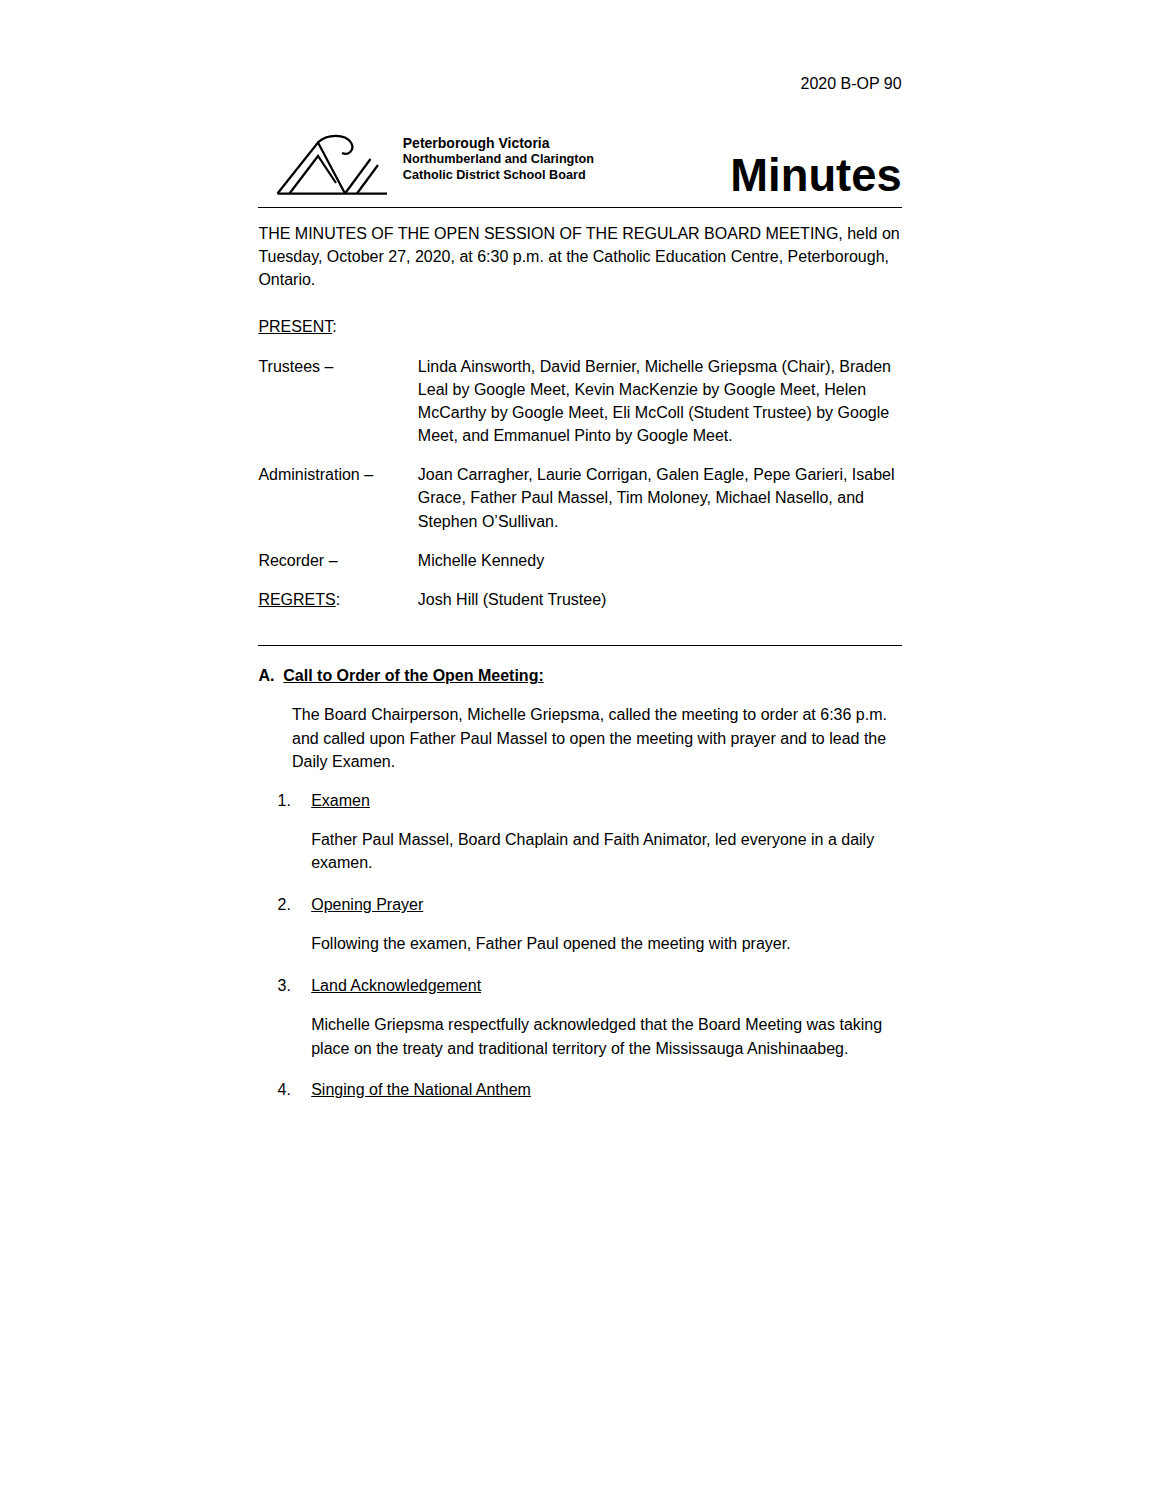2020 B-OP 90
Peterborough Victoria
Northumberland and Clarington
Catholic District School Board
Minutes
THE MINUTES OF THE OPEN SESSION OF THE REGULAR BOARD MEETING, held on Tuesday, October 27, 2020, at 6:30 p.m. at the Catholic Education Centre, Peterborough, Ontario.
PRESENT:
| Trustees – | Linda Ainsworth, David Bernier, Michelle Griepsma (Chair), Braden Leal by Google Meet, Kevin MacKenzie by Google Meet, Helen McCarthy by Google Meet, Eli McColl (Student Trustee) by Google Meet, and Emmanuel Pinto by Google Meet. |
| Administration – | Joan Carragher, Laurie Corrigan, Galen Eagle, Pepe Garieri, Isabel Grace, Father Paul Massel, Tim Moloney, Michael Nasello, and Stephen O’Sullivan. |
| Recorder – | Michelle Kennedy |
| REGRETS : | Josh Hill (Student Trustee) |
A. Call to Order of the Open Meeting:
The Board Chairperson, Michelle Griepsma, called the meeting to order at 6:36 p.m. and called upon Father Paul Massel to open the meeting with prayer and to lead the Daily Examen.
Examen
Father Paul Massel, Board Chaplain and Faith Animator, led everyone in a daily examen.
Opening Prayer
Following the examen, Father Paul opened the meeting with prayer.
Land Acknowledgement
Michelle Griepsma respectfully acknowledged that the Board Meeting was taking place on the treaty and traditional territory of the Mississauga Anishinaabeg.
Singing of the National Anthem